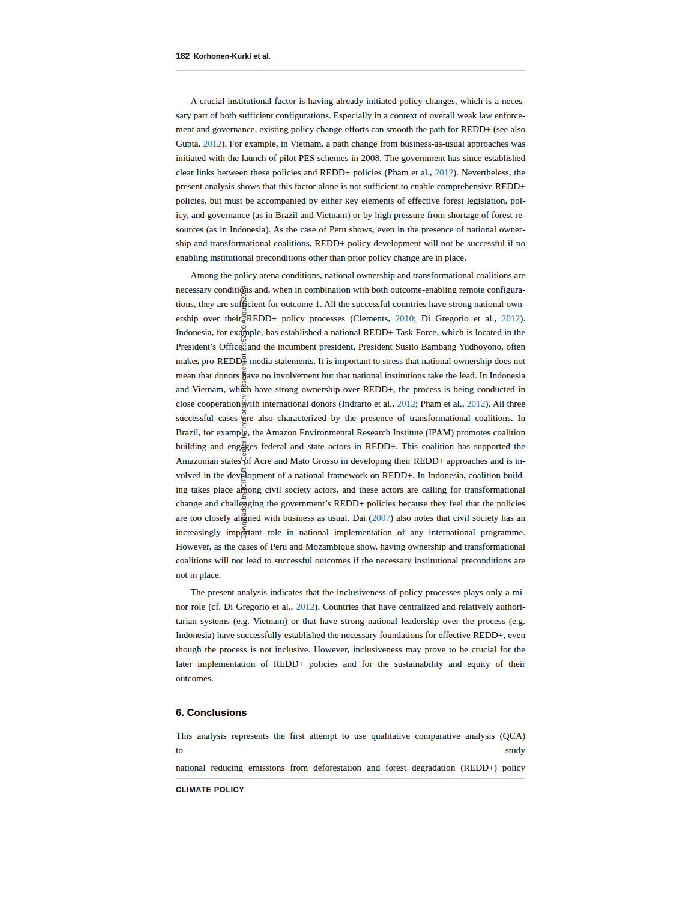Downloaded by [CIFOR - Center for Int Forestry Research] at 23:52 20 August 2014
182 Korhonen-Kurki et al.
A crucial institutional factor is having already initiated policy changes, which is a necessary part of both sufficient configurations. Especially in a context of overall weak law enforcement and governance, existing policy change efforts can smooth the path for REDD+ (see also Gupta, 2012). For example, in Vietnam, a path change from business-as-usual approaches was initiated with the launch of pilot PES schemes in 2008. The government has since established clear links between these policies and REDD+ policies (Pham et al., 2012). Nevertheless, the present analysis shows that this factor alone is not sufficient to enable comprehensive REDD+ policies, but must be accompanied by either key elements of effective forest legislation, policy, and governance (as in Brazil and Vietnam) or by high pressure from shortage of forest resources (as in Indonesia). As the case of Peru shows, even in the presence of national ownership and transformational coalitions, REDD+ policy development will not be successful if no enabling institutional preconditions other than prior policy change are in place.
Among the policy arena conditions, national ownership and transformational coalitions are necessary conditions and, when in combination with both outcome-enabling remote configurations, they are sufficient for outcome 1. All the successful countries have strong national ownership over their REDD+ policy processes (Clements, 2010; Di Gregorio et al., 2012). Indonesia, for example, has established a national REDD+ Task Force, which is located in the President’s Office, and the incumbent president, President Susilo Bambang Yudhoyono, often makes pro-REDD+ media statements. It is important to stress that national ownership does not mean that donors have no involvement but that national institutions take the lead. In Indonesia and Vietnam, which have strong ownership over REDD+, the process is being conducted in close cooperation with international donors (Indrarto et al., 2012; Pham et al., 2012). All three successful cases are also characterized by the presence of transformational coalitions. In Brazil, for example, the Amazon Environmental Research Institute (IPAM) promotes coalition building and engages federal and state actors in REDD+. This coalition has supported the Amazonian states of Acre and Mato Grosso in developing their REDD+ approaches and is involved in the development of a national framework on REDD+. In Indonesia, coalition building takes place among civil society actors, and these actors are calling for transformational change and challenging the government’s REDD+ policies because they feel that the policies are too closely aligned with business as usual. Dai (2007) also notes that civil society has an increasingly important role in national implementation of any international programme. However, as the cases of Peru and Mozambique show, having ownership and transformational coalitions will not lead to successful outcomes if the necessary institutional preconditions are not in place.
The present analysis indicates that the inclusiveness of policy processes plays only a minor role (cf. Di Gregorio et al., 2012). Countries that have centralized and relatively authoritarian systems (e.g. Vietnam) or that have strong national leadership over the process (e.g. Indonesia) have successfully established the necessary foundations for effective REDD+, even though the process is not inclusive. However, inclusiveness may prove to be crucial for the later implementation of REDD+ policies and for the sustainability and equity of their outcomes.
6. Conclusions
This analysis represents the first attempt to use qualitative comparative analysis (QCA) to study
national reducing emissions from deforestation and forest degradation (REDD+) policy
CLIMATE POLICY